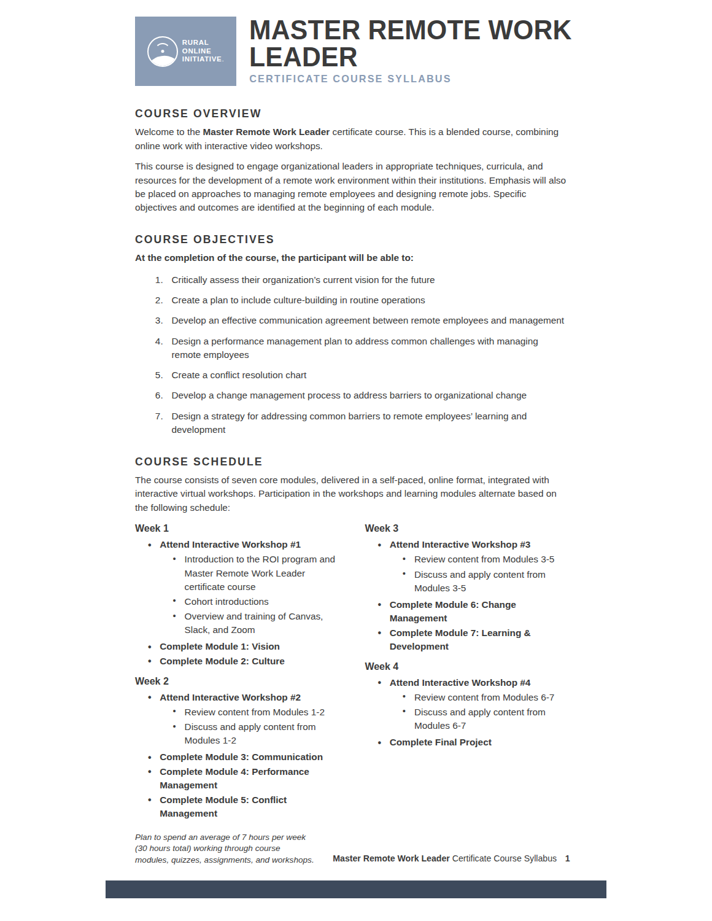Rural
Online
Initiative.
Master Remote Work Leader
Certificate Course Syllabus
Course Overview
Welcome to the Master Remote Work Leader certificate course. This is a blended course, combining online work with interactive video workshops.
This course is designed to engage organizational leaders in appropriate techniques, curricula, and resources for the development of a remote work environment within their institutions. Emphasis will also be placed on approaches to managing remote employees and designing remote jobs. Specific objectives and outcomes are identified at the beginning of each module.
Course Objectives
At the completion of the course, the participant will be able to:
Critically assess their organization’s current vision for the future
Create a plan to include culture-building in routine operations
Develop an effective communication agreement between remote employees and management
Design a performance management plan to address common challenges with managing remote employees
Create a conflict resolution chart
Develop a change management process to address barriers to organizational change
Design a strategy for addressing common barriers to remote employees’ learning and development
Course Schedule
The course consists of seven core modules, delivered in a self-paced, online format, integrated with interactive virtual workshops. Participation in the workshops and learning modules alternate based on the following schedule:
Week 1
Attend Interactive Workshop #1
Introduction to the ROI program and Master Remote Work Leader certificate course
Cohort introductions
Overview and training of Canvas, Slack, and Zoom
Complete Module 1: Vision
Complete Module 2: Culture
Week 2
Attend Interactive Workshop #2
Review content from Modules 1-2
Discuss and apply content from Modules 1-2
Complete Module 3: Communication
Complete Module 4: Performance Management
Complete Module 5: Conflict Management
Week 3
Attend Interactive Workshop #3
Review content from Modules 3-5
Discuss and apply content from Modules 3-5
Complete Module 6: Change Management
Complete Module 7: Learning & Development
Week 4
Attend Interactive Workshop #4
Review content from Modules 6-7
Discuss and apply content from Modules 6-7
Complete Final Project
Plan to spend an average of 7 hours per week (30 hours total) working through course modules, quizzes, assignments, and workshops.
Master Remote Work Leader Certificate Course Syllabus 1